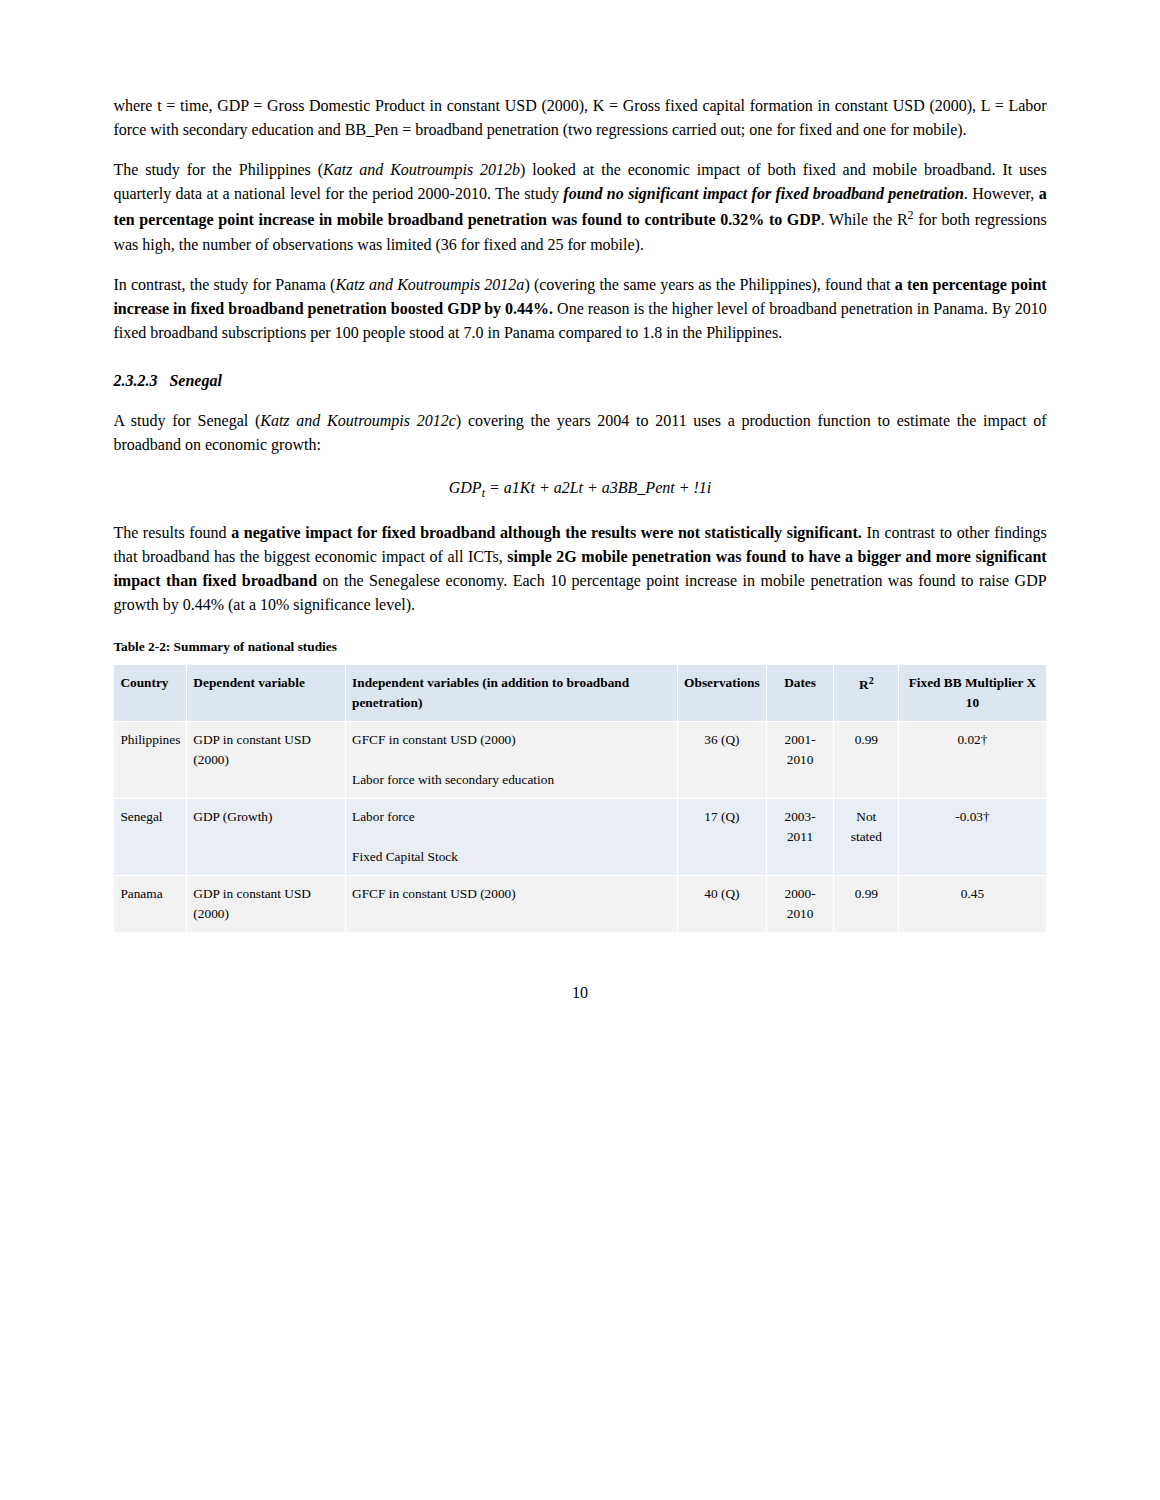where t = time, GDP = Gross Domestic Product in constant USD (2000), K = Gross fixed capital formation in constant USD (2000), L = Labor force with secondary education and BB_Pen = broadband penetration (two regressions carried out; one for fixed and one for mobile).
The study for the Philippines (Katz and Koutroumpis 2012b) looked at the economic impact of both fixed and mobile broadband. It uses quarterly data at a national level for the period 2000-2010. The study found no significant impact for fixed broadband penetration. However, a ten percentage point increase in mobile broadband penetration was found to contribute 0.32% to GDP. While the R2 for both regressions was high, the number of observations was limited (36 for fixed and 25 for mobile).
In contrast, the study for Panama (Katz and Koutroumpis 2012a) (covering the same years as the Philippines), found that a ten percentage point increase in fixed broadband penetration boosted GDP by 0.44%. One reason is the higher level of broadband penetration in Panama. By 2010 fixed broadband subscriptions per 100 people stood at 7.0 in Panama compared to 1.8 in the Philippines.
2.3.2.3 Senegal
A study for Senegal (Katz and Koutroumpis 2012c) covering the years 2004 to 2011 uses a production function to estimate the impact of broadband on economic growth:
GDPt = a1Kt + a2Lt + a3BB_Pent + !1i
The results found a negative impact for fixed broadband although the results were not statistically significant. In contrast to other findings that broadband has the biggest economic impact of all ICTs, simple 2G mobile penetration was found to have a bigger and more significant impact than fixed broadband on the Senegalese economy. Each 10 percentage point increase in mobile penetration was found to raise GDP growth by 0.44% (at a 10% significance level).
Table 2-2: Summary of national studies
| Country | Dependent variable | Independent variables (in addition to broadband penetration) | Observations | Dates | R 2 | Fixed BB Multiplier X 10 |
| --- | --- | --- | --- | --- | --- | --- |
| Philippines | GDP in constant USD (2000) | GFCF in constant USD (2000) Labor force with secondary education | 36 (Q) | 2001-2010 | 0.99 | 0.02† |
| Senegal | GDP (Growth) | Labor force Fixed Capital Stock | 17 (Q) | 2003-2011 | Not stated | -0.03† |
| Panama | GDP in constant USD (2000) | GFCF in constant USD (2000) | 40 (Q) | 2000-2010 | 0.99 | 0.45 |
10